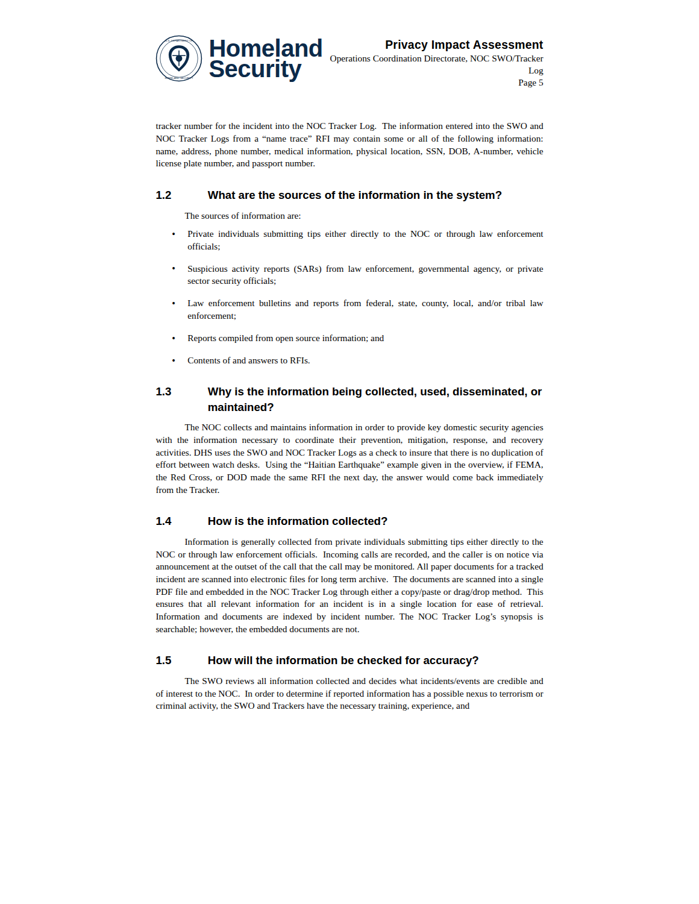U.S. DEPARTMENT OF HOMELAND SECURITY
Homeland Security
Privacy Impact Assessment
Operations Coordination Directorate, NOC SWO/Tracker Log
Page 5
tracker number for the incident into the NOC Tracker Log. The information entered into the SWO and NOC Tracker Logs from a “name trace” RFI may contain some or all of the following information: name, address, phone number, medical information, physical location, SSN, DOB, A-number, vehicle license plate number, and passport number.
1.2 What are the sources of the information in the system?
The sources of information are:
Private individuals submitting tips either directly to the NOC or through law enforcement officials;
Suspicious activity reports (SARs) from law enforcement, governmental agency, or private sector security officials;
Law enforcement bulletins and reports from federal, state, county, local, and/or tribal law enforcement;
Reports compiled from open source information; and
Contents of and answers to RFIs.
1.3 Why is the information being collected, used, disseminated, or maintained?
The NOC collects and maintains information in order to provide key domestic security agencies with the information necessary to coordinate their prevention, mitigation, response, and recovery activities. DHS uses the SWO and NOC Tracker Logs as a check to insure that there is no duplication of effort between watch desks. Using the “Haitian Earthquake” example given in the overview, if FEMA, the Red Cross, or DOD made the same RFI the next day, the answer would come back immediately from the Tracker.
1.4 How is the information collected?
Information is generally collected from private individuals submitting tips either directly to the NOC or through law enforcement officials. Incoming calls are recorded, and the caller is on notice via announcement at the outset of the call that the call may be monitored. All paper documents for a tracked incident are scanned into electronic files for long term archive. The documents are scanned into a single PDF file and embedded in the NOC Tracker Log through either a copy/paste or drag/drop method. This ensures that all relevant information for an incident is in a single location for ease of retrieval. Information and documents are indexed by incident number. The NOC Tracker Log’s synopsis is searchable; however, the embedded documents are not.
1.5 How will the information be checked for accuracy?
The SWO reviews all information collected and decides what incidents/events are credible and of interest to the NOC. In order to determine if reported information has a possible nexus to terrorism or criminal activity, the SWO and Trackers have the necessary training, experience, and